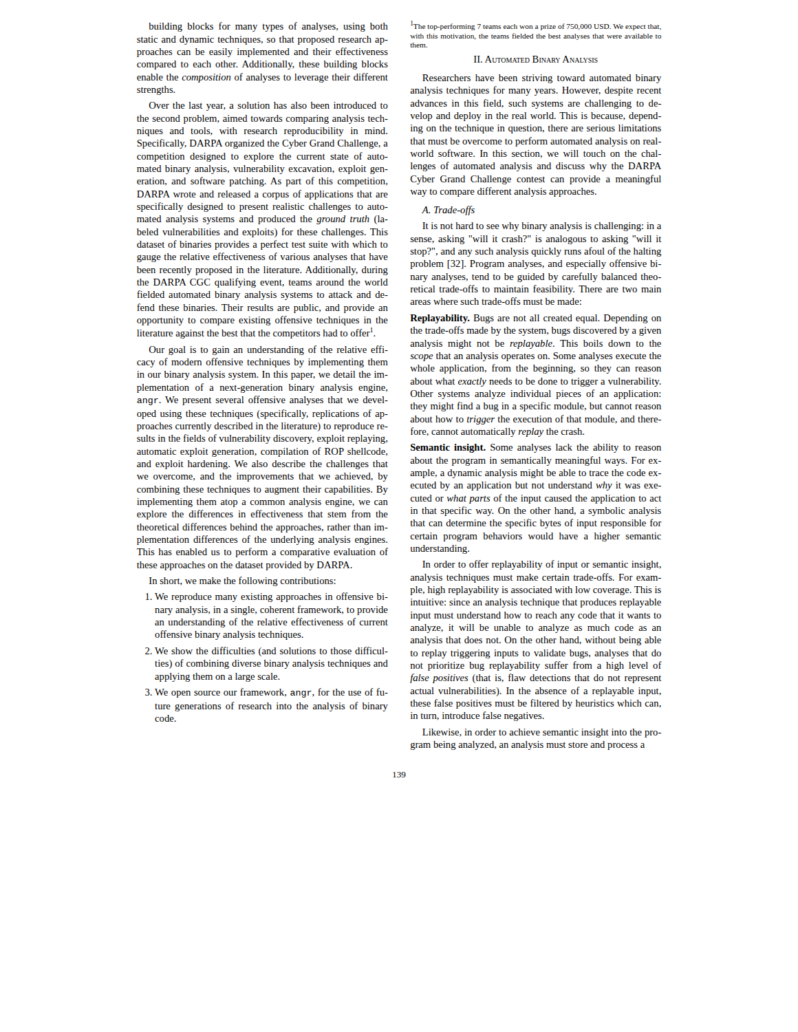building blocks for many types of analyses, using both static and dynamic techniques, so that proposed research approaches can be easily implemented and their effectiveness compared to each other. Additionally, these building blocks enable the composition of analyses to leverage their different strengths.
Over the last year, a solution has also been introduced to the second problem, aimed towards comparing analysis techniques and tools, with research reproducibility in mind. Specifically, DARPA organized the Cyber Grand Challenge, a competition designed to explore the current state of automated binary analysis, vulnerability excavation, exploit generation, and software patching. As part of this competition, DARPA wrote and released a corpus of applications that are specifically designed to present realistic challenges to automated analysis systems and produced the ground truth (labeled vulnerabilities and exploits) for these challenges. This dataset of binaries provides a perfect test suite with which to gauge the relative effectiveness of various analyses that have been recently proposed in the literature. Additionally, during the DARPA CGC qualifying event, teams around the world fielded automated binary analysis systems to attack and defend these binaries. Their results are public, and provide an opportunity to compare existing offensive techniques in the literature against the best that the competitors had to offer1.
Our goal is to gain an understanding of the relative efficacy of modern offensive techniques by implementing them in our binary analysis system. In this paper, we detail the implementation of a next-generation binary analysis engine, angr. We present several offensive analyses that we developed using these techniques (specifically, replications of approaches currently described in the literature) to reproduce results in the fields of vulnerability discovery, exploit replaying, automatic exploit generation, compilation of ROP shellcode, and exploit hardening. We also describe the challenges that we overcome, and the improvements that we achieved, by combining these techniques to augment their capabilities. By implementing them atop a common analysis engine, we can explore the differences in effectiveness that stem from the theoretical differences behind the approaches, rather than implementation differences of the underlying analysis engines. This has enabled us to perform a comparative evaluation of these approaches on the dataset provided by DARPA.
In short, we make the following contributions:
We reproduce many existing approaches in offensive binary analysis, in a single, coherent framework, to provide an understanding of the relative effectiveness of current offensive binary analysis techniques.
We show the difficulties (and solutions to those difficulties) of combining diverse binary analysis techniques and applying them on a large scale.
We open source our framework, angr, for the use of future generations of research into the analysis of binary code.
1The top-performing 7 teams each won a prize of 750,000 USD. We expect that, with this motivation, the teams fielded the best analyses that were available to them.
II. Automated Binary Analysis
Researchers have been striving toward automated binary analysis techniques for many years. However, despite recent advances in this field, such systems are challenging to develop and deploy in the real world. This is because, depending on the technique in question, there are serious limitations that must be overcome to perform automated analysis on real-world software. In this section, we will touch on the challenges of automated analysis and discuss why the DARPA Cyber Grand Challenge contest can provide a meaningful way to compare different analysis approaches.
A. Trade-offs
It is not hard to see why binary analysis is challenging: in a sense, asking "will it crash?" is analogous to asking "will it stop?", and any such analysis quickly runs afoul of the halting problem [32]. Program analyses, and especially offensive binary analyses, tend to be guided by carefully balanced theoretical trade-offs to maintain feasibility. There are two main areas where such trade-offs must be made:
Replayability. Bugs are not all created equal. Depending on the trade-offs made by the system, bugs discovered by a given analysis might not be replayable. This boils down to the scope that an analysis operates on. Some analyses execute the whole application, from the beginning, so they can reason about what exactly needs to be done to trigger a vulnerability. Other systems analyze individual pieces of an application: they might find a bug in a specific module, but cannot reason about how to trigger the execution of that module, and therefore, cannot automatically replay the crash.
Semantic insight. Some analyses lack the ability to reason about the program in semantically meaningful ways. For example, a dynamic analysis might be able to trace the code executed by an application but not understand why it was executed or what parts of the input caused the application to act in that specific way. On the other hand, a symbolic analysis that can determine the specific bytes of input responsible for certain program behaviors would have a higher semantic understanding.
In order to offer replayability of input or semantic insight, analysis techniques must make certain trade-offs. For example, high replayability is associated with low coverage. This is intuitive: since an analysis technique that produces replayable input must understand how to reach any code that it wants to analyze, it will be unable to analyze as much code as an analysis that does not. On the other hand, without being able to replay triggering inputs to validate bugs, analyses that do not prioritize bug replayability suffer from a high level of false positives (that is, flaw detections that do not represent actual vulnerabilities). In the absence of a replayable input, these false positives must be filtered by heuristics which can, in turn, introduce false negatives.
Likewise, in order to achieve semantic insight into the program being analyzed, an analysis must store and process a
139